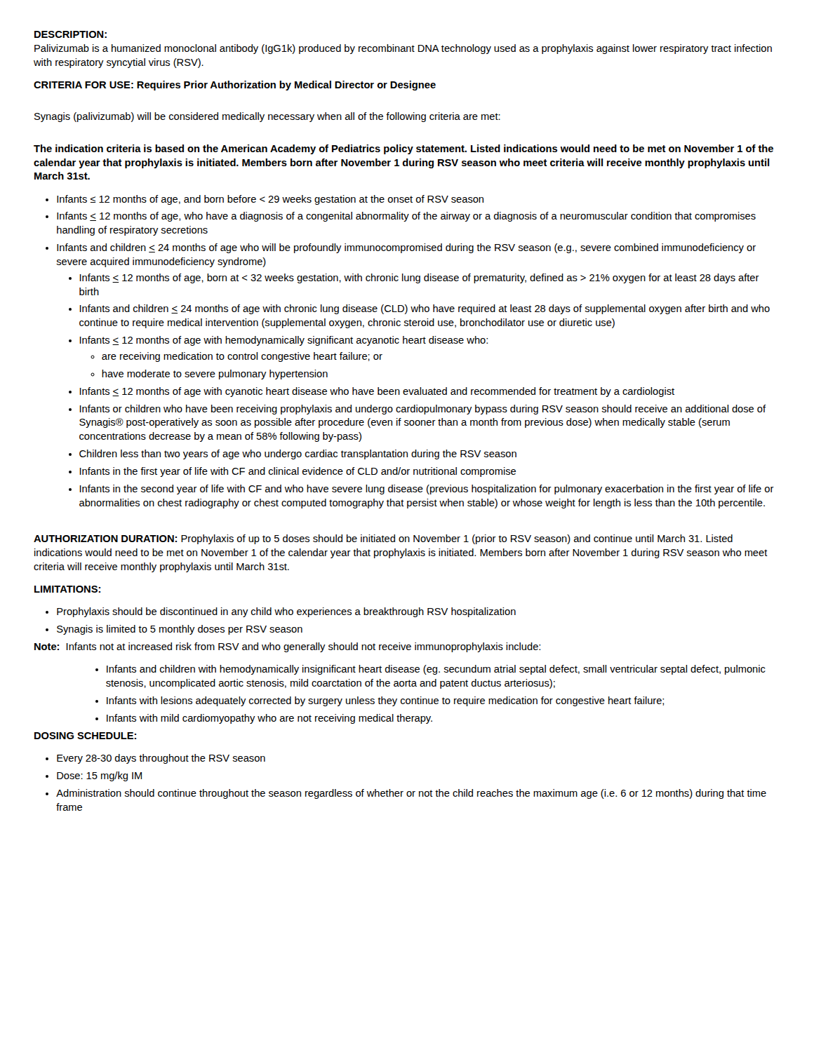DESCRIPTION:
Palivizumab is a humanized monoclonal antibody (IgG1k) produced by recombinant DNA technology used as a prophylaxis against lower respiratory tract infection with respiratory syncytial virus (RSV).
CRITERIA FOR USE: Requires Prior Authorization by Medical Director or Designee
Synagis (palivizumab) will be considered medically necessary when all of the following criteria are met:
The indication criteria is based on the American Academy of Pediatrics policy statement. Listed indications would need to be met on November 1 of the calendar year that prophylaxis is initiated. Members born after November 1 during RSV season who meet criteria will receive monthly prophylaxis until March 31st.
Infants ≤ 12 months of age, and born before < 29 weeks gestation at the onset of RSV season
Infants < 12 months of age, who have a diagnosis of a congenital abnormality of the airway or a diagnosis of a neuromuscular condition that compromises handling of respiratory secretions
Infants and children < 24 months of age who will be profoundly immunocompromised during the RSV season (e.g., severe combined immunodeficiency or severe acquired immunodeficiency syndrome)
Infants < 12 months of age, born at < 32 weeks gestation, with chronic lung disease of prematurity, defined as > 21% oxygen for at least 28 days after birth
Infants and children < 24 months of age with chronic lung disease (CLD) who have required at least 28 days of supplemental oxygen after birth and who continue to require medical intervention (supplemental oxygen, chronic steroid use, bronchodilator use or diuretic use)
Infants < 12 months of age with hemodynamically significant acyanotic heart disease who:
are receiving medication to control congestive heart failure; or
have moderate to severe pulmonary hypertension
Infants < 12 months of age with cyanotic heart disease who have been evaluated and recommended for treatment by a cardiologist
Infants or children who have been receiving prophylaxis and undergo cardiopulmonary bypass during RSV season should receive an additional dose of Synagis® post-operatively as soon as possible after procedure (even if sooner than a month from previous dose) when medically stable (serum concentrations decrease by a mean of 58% following by-pass)
Children less than two years of age who undergo cardiac transplantation during the RSV season
Infants in the first year of life with CF and clinical evidence of CLD and/or nutritional compromise
Infants in the second year of life with CF and who have severe lung disease (previous hospitalization for pulmonary exacerbation in the first year of life or abnormalities on chest radiography or chest computed tomography that persist when stable) or whose weight for length is less than the 10th percentile.
AUTHORIZATION DURATION: Prophylaxis of up to 5 doses should be initiated on November 1 (prior to RSV season) and continue until March 31. Listed indications would need to be met on November 1 of the calendar year that prophylaxis is initiated. Members born after November 1 during RSV season who meet criteria will receive monthly prophylaxis until March 31st.
LIMITATIONS:
Prophylaxis should be discontinued in any child who experiences a breakthrough RSV hospitalization
Synagis is limited to 5 monthly doses per RSV season
Note: Infants not at increased risk from RSV and who generally should not receive immunoprophylaxis include:
Infants and children with hemodynamically insignificant heart disease (eg. secundum atrial septal defect, small ventricular septal defect, pulmonic stenosis, uncomplicated aortic stenosis, mild coarctation of the aorta and patent ductus arteriosus);
Infants with lesions adequately corrected by surgery unless they continue to require medication for congestive heart failure;
Infants with mild cardiomyopathy who are not receiving medical therapy.
DOSING SCHEDULE:
Every 28-30 days throughout the RSV season
Dose: 15 mg/kg IM
Administration should continue throughout the season regardless of whether or not the child reaches the maximum age (i.e. 6 or 12 months) during that time frame